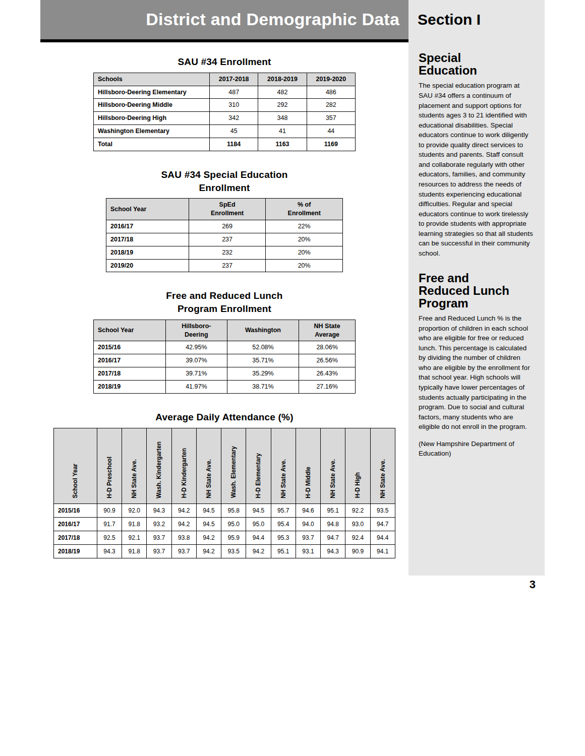District and Demographic Data
Section I
SAU #34 Enrollment
| Schools | 2017-2018 | 2018-2019 | 2019-2020 |
| --- | --- | --- | --- |
| Hillsboro-Deering Elementary | 487 | 482 | 486 |
| Hillsboro-Deering Middle | 310 | 292 | 282 |
| Hillsboro-Deering High | 342 | 348 | 357 |
| Washington Elementary | 45 | 41 | 44 |
| Total | 1184 | 1163 | 1169 |
SAU #34 Special Education
Enrollment
| School Year | SpEd Enrollment | % of Enrollment |
| --- | --- | --- |
| 2016/17 | 269 | 22% |
| 2017/18 | 237 | 20% |
| 2018/19 | 232 | 20% |
| 2019/20 | 237 | 20% |
Free and Reduced Lunch
Program Enrollment
| School Year | Hillsboro- Deering | Washington | NH State Average |
| --- | --- | --- | --- |
| 2015/16 | 42.95% | 52.08% | 28.06% |
| 2016/17 | 39.07% | 35.71% | 26.56% |
| 2017/18 | 39.71% | 35.29% | 26.43% |
| 2018/19 | 41.97% | 38.71% | 27.16% |
Average Daily Attendance (%)
| School Year | H-D Preschool | NH State Ave. | Wash. Kindergarten | H-D Kindergarten | NH State Ave. | Wash. Elementary | H-D Elementary | NH State Ave. | H-D Middle | NH State Ave. | H-D High | NH State Ave. |
| --- | --- | --- | --- | --- | --- | --- | --- | --- | --- | --- | --- | --- |
| 2015/16 | 90.9 | 92.0 | 94.3 | 94.2 | 94.5 | 95.8 | 94.5 | 95.7 | 94.6 | 95.1 | 92.2 | 93.5 |
| 2016/17 | 91.7 | 91.8 | 93.2 | 94.2 | 94.5 | 95.0 | 95.0 | 95.4 | 94.0 | 94.8 | 93.0 | 94.7 |
| 2017/18 | 92.5 | 92.1 | 93.7 | 93.8 | 94.2 | 95.9 | 94.4 | 95.3 | 93.7 | 94.7 | 92.4 | 94.4 |
| 2018/19 | 94.3 | 91.8 | 93.7 | 93.7 | 94.2 | 93.5 | 94.2 | 95.1 | 93.1 | 94.3 | 90.9 | 94.1 |
Special
Education
The special education program at SAU #34 offers a continuum of placement and support options for students ages 3 to 21 identified with educational disabilities. Special educators continue to work diligently to provide quality direct services to students and parents. Staff consult and collaborate regularly with other educators, families, and community resources to address the needs of students experiencing educational difficulties. Regular and special educators continue to work tirelessly to provide students with appropriate learning strategies so that all students can be successful in their community school.
Free and
Reduced Lunch
Program
Free and Reduced Lunch % is the proportion of children in each school who are eligible for free or reduced lunch. This percentage is calculated by dividing the number of children who are eligible by the enrollment for that school year. High schools will typically have lower percentages of students actually participating in the program. Due to social and cultural factors, many students who are eligible do not enroll in the program.
(New Hampshire Department of Education)
3